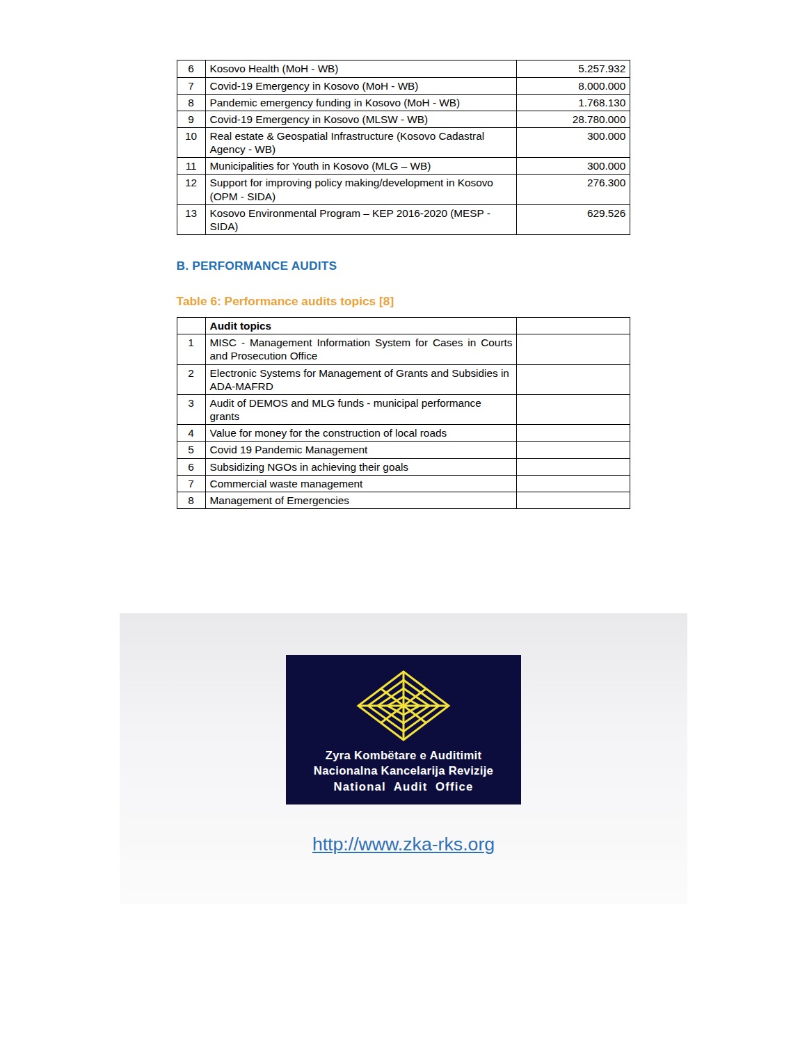| 6 | Kosovo Health (MoH - WB) | 5.257.932 |
| 7 | Covid-19 Emergency in Kosovo (MoH - WB) | 8.000.000 |
| 8 | Pandemic emergency funding in Kosovo (MoH - WB) | 1.768.130 |
| 9 | Covid-19 Emergency in Kosovo (MLSW - WB) | 28.780.000 |
| 10 | Real estate & Geospatial Infrastructure (Kosovo Cadastral Agency - WB) | 300.000 |
| 11 | Municipalities for Youth in Kosovo (MLG – WB) | 300.000 |
| 12 | Support for improving policy making/development in Kosovo (OPM - SIDA) | 276.300 |
| 13 | Kosovo Environmental Program – KEP 2016-2020 (MESP - SIDA) | 629.526 |
B. PERFORMANCE AUDITS
Table 6: Performance audits topics [8]
| | Audit topics | |
| 1 | MISC - Management Information System for Cases in Courts and Prosecution Office | |
| 2 | Electronic Systems for Management of Grants and Subsidies in ADA-MAFRD | |
| 3 | Audit of DEMOS and MLG funds - municipal performance grants | |
| 4 | Value for money for the construction of local roads | |
| 5 | Covid 19 Pandemic Management | |
| 6 | Subsidizing NGOs in achieving their goals | |
| 7 | Commercial waste management | |
| 8 | Management of Emergencies | |
Zyra Kombëtare e Auditimit
Nacionalna Kancelarija Revizije
National Audit Office
http://www.zka-rks.org